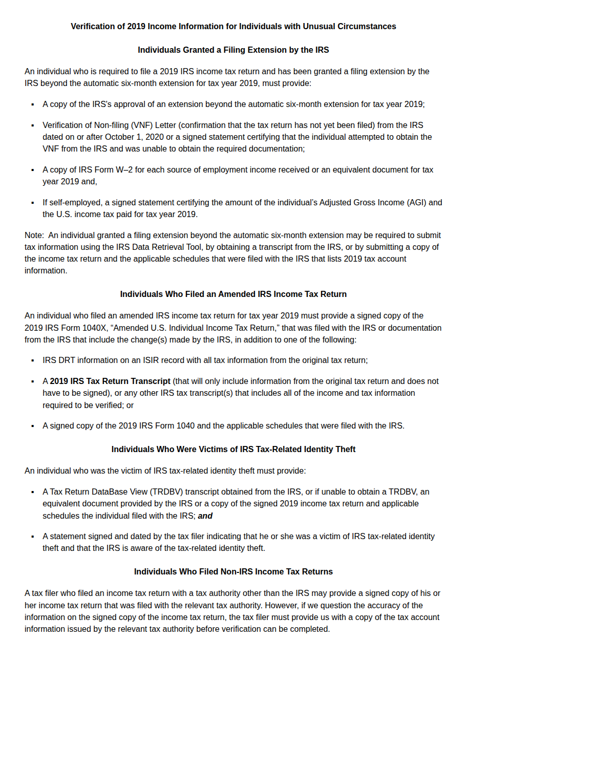Verification of 2019 Income Information for Individuals with Unusual Circumstances
Individuals Granted a Filing Extension by the IRS
An individual who is required to file a 2019 IRS income tax return and has been granted a filing extension by the IRS beyond the automatic six-month extension for tax year 2019, must provide:
A copy of the IRS's approval of an extension beyond the automatic six-month extension for tax year 2019;
Verification of Non-filing (VNF) Letter (confirmation that the tax return has not yet been filed) from the IRS dated on or after October 1, 2020 or a signed statement certifying that the individual attempted to obtain the VNF from the IRS and was unable to obtain the required documentation;
A copy of IRS Form W–2 for each source of employment income received or an equivalent document for tax year 2019 and,
If self-employed, a signed statement certifying the amount of the individual’s Adjusted Gross Income (AGI) and the U.S. income tax paid for tax year 2019.
Note: An individual granted a filing extension beyond the automatic six-month extension may be required to submit tax information using the IRS Data Retrieval Tool, by obtaining a transcript from the IRS, or by submitting a copy of the income tax return and the applicable schedules that were filed with the IRS that lists 2019 tax account information.
Individuals Who Filed an Amended IRS Income Tax Return
An individual who filed an amended IRS income tax return for tax year 2019 must provide a signed copy of the 2019 IRS Form 1040X, “Amended U.S. Individual Income Tax Return,” that was filed with the IRS or documentation from the IRS that include the change(s) made by the IRS, in addition to one of the following:
IRS DRT information on an ISIR record with all tax information from the original tax return;
A 2019 IRS Tax Return Transcript (that will only include information from the original tax return and does not have to be signed), or any other IRS tax transcript(s) that includes all of the income and tax information required to be verified; or
A signed copy of the 2019 IRS Form 1040 and the applicable schedules that were filed with the IRS.
Individuals Who Were Victims of IRS Tax-Related Identity Theft
An individual who was the victim of IRS tax-related identity theft must provide:
A Tax Return DataBase View (TRDBV) transcript obtained from the IRS, or if unable to obtain a TRDBV, an equivalent document provided by the IRS or a copy of the signed 2019 income tax return and applicable schedules the individual filed with the IRS; and
A statement signed and dated by the tax filer indicating that he or she was a victim of IRS tax-related identity theft and that the IRS is aware of the tax-related identity theft.
Individuals Who Filed Non-IRS Income Tax Returns
A tax filer who filed an income tax return with a tax authority other than the IRS may provide a signed copy of his or her income tax return that was filed with the relevant tax authority. However, if we question the accuracy of the information on the signed copy of the income tax return, the tax filer must provide us with a copy of the tax account information issued by the relevant tax authority before verification can be completed.